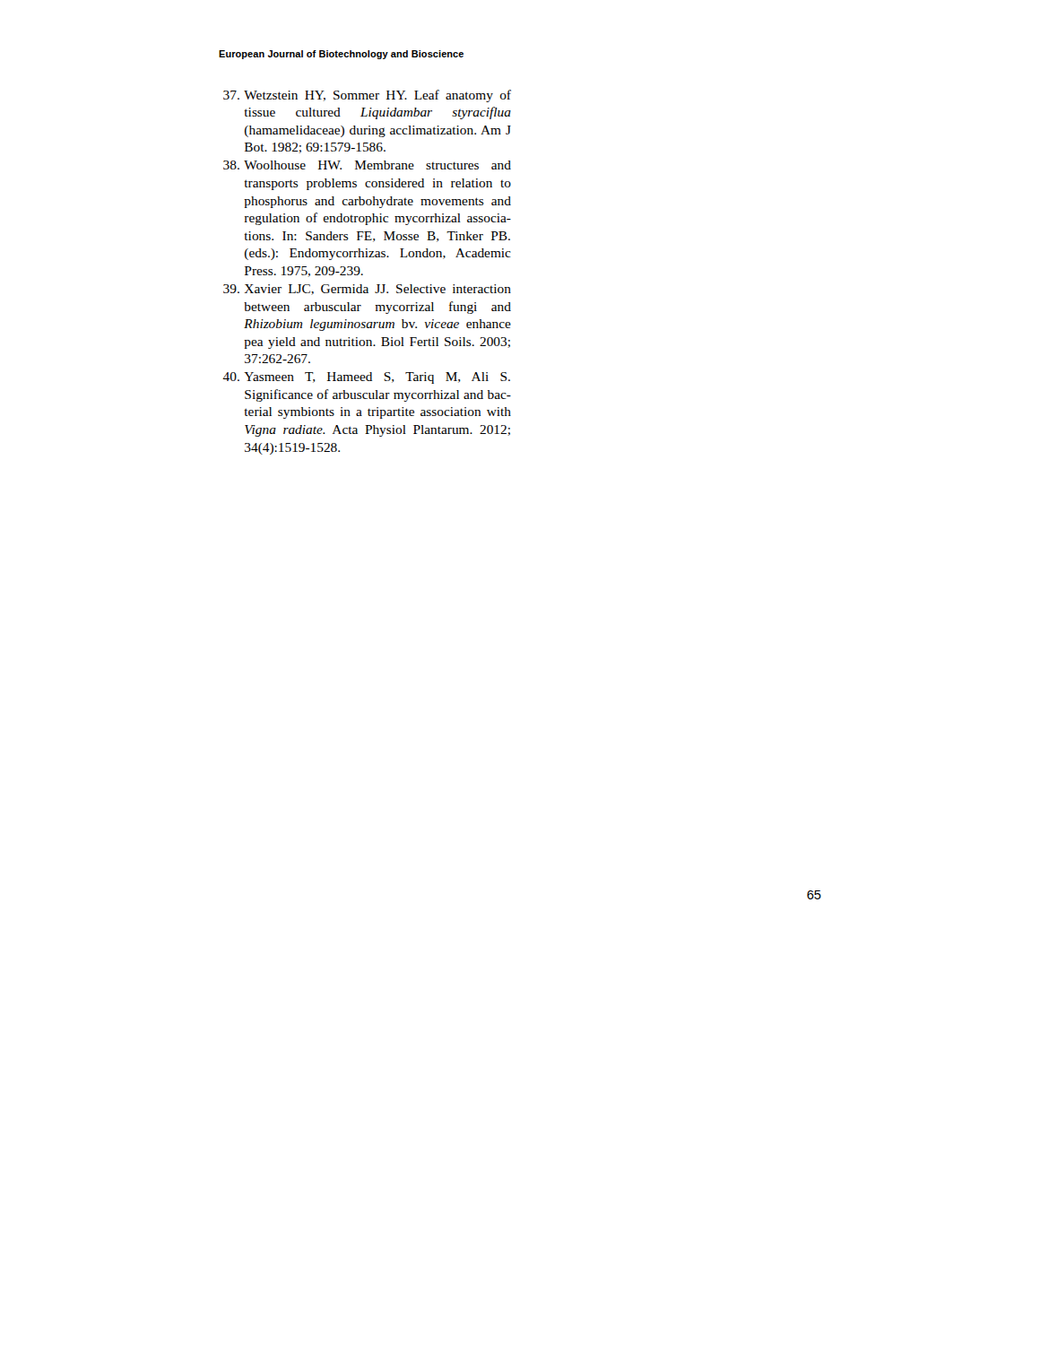European Journal of Biotechnology and Bioscience
37. Wetzstein HY, Sommer HY. Leaf anatomy of tissue cultured Liquidambar styraciflua (hamamelidaceae) during acclimatization. Am J Bot. 1982; 69:1579-1586.
38. Woolhouse HW. Membrane structures and transports problems considered in relation to phosphorus and carbohydrate movements and regulation of endotrophic mycorrhizal associations. In: Sanders FE, Mosse B, Tinker PB. (eds.): Endomycorrhizas. London, Academic Press. 1975, 209-239.
39. Xavier LJC, Germida JJ. Selective interaction between arbuscular mycorrizal fungi and Rhizobium leguminosarum bv. viceae enhance pea yield and nutrition. Biol Fertil Soils. 2003; 37:262-267.
40. Yasmeen T, Hameed S, Tariq M, Ali S. Significance of arbuscular mycorrhizal and bacterial symbionts in a tripartite association with Vigna radiate. Acta Physiol Plantarum. 2012; 34(4):1519-1528.
65